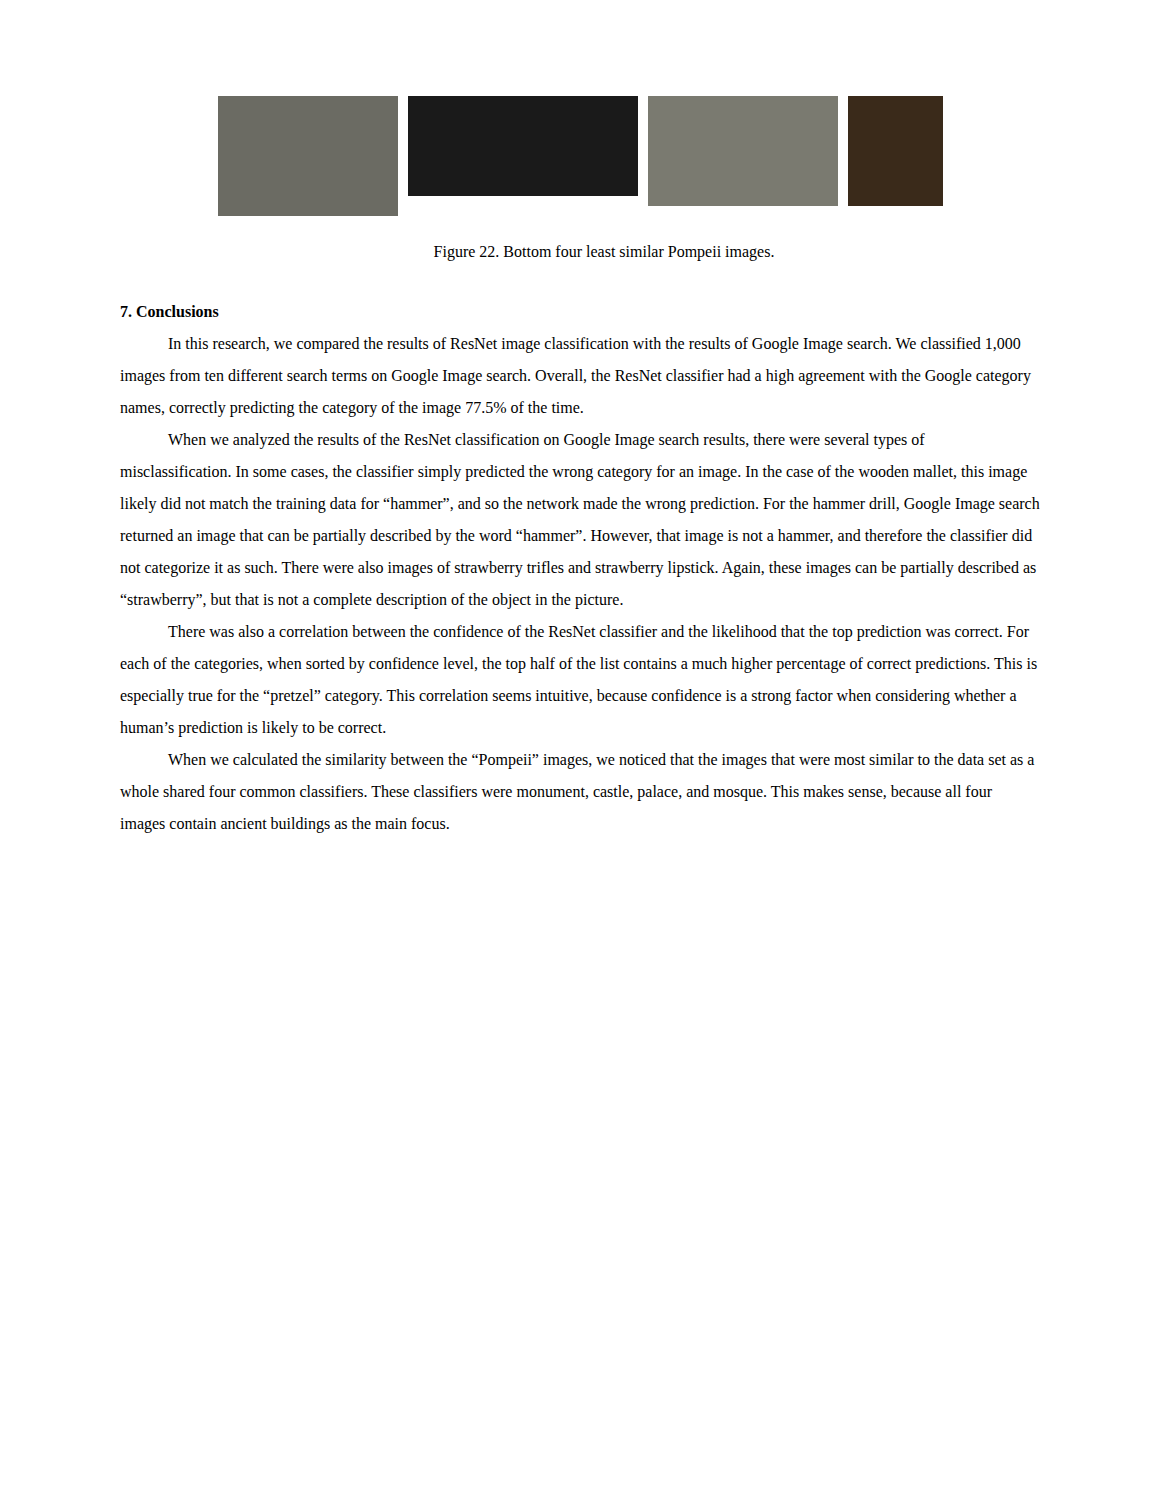Figure 22. Bottom four least similar Pompeii images.
7. Conclusions
In this research, we compared the results of ResNet image classification with the results of Google Image search. We classified 1,000 images from ten different search terms on Google Image search. Overall, the ResNet classifier had a high agreement with the Google category names, correctly predicting the category of the image 77.5% of the time.
When we analyzed the results of the ResNet classification on Google Image search results, there were several types of misclassification. In some cases, the classifier simply predicted the wrong category for an image. In the case of the wooden mallet, this image likely did not match the training data for “hammer”, and so the network made the wrong prediction. For the hammer drill, Google Image search returned an image that can be partially described by the word “hammer”. However, that image is not a hammer, and therefore the classifier did not categorize it as such. There were also images of strawberry trifles and strawberry lipstick. Again, these images can be partially described as “strawberry”, but that is not a complete description of the object in the picture.
There was also a correlation between the confidence of the ResNet classifier and the likelihood that the top prediction was correct. For each of the categories, when sorted by confidence level, the top half of the list contains a much higher percentage of correct predictions. This is especially true for the “pretzel” category. This correlation seems intuitive, because confidence is a strong factor when considering whether a human’s prediction is likely to be correct.
When we calculated the similarity between the “Pompeii” images, we noticed that the images that were most similar to the data set as a whole shared four common classifiers. These classifiers were monument, castle, palace, and mosque. This makes sense, because all four images contain ancient buildings as the main focus.